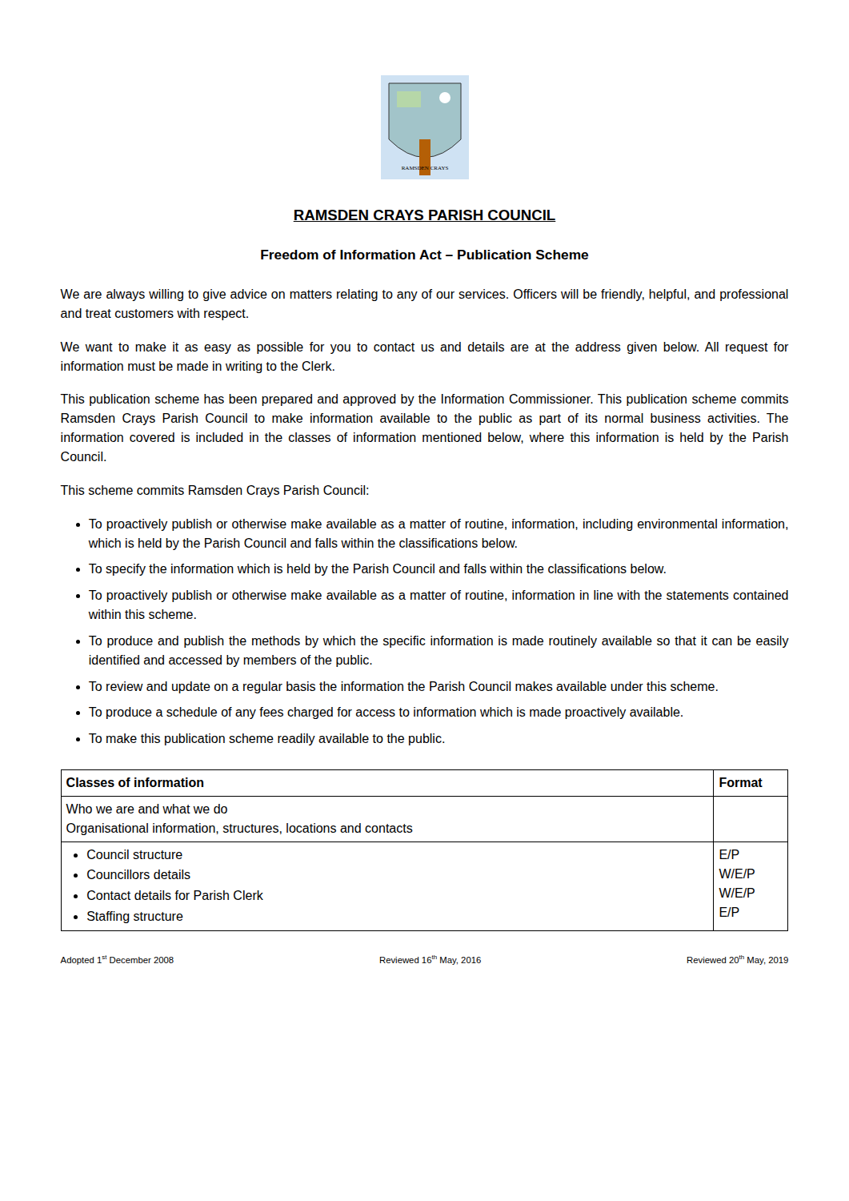RAMSDEN CRAYS PARISH COUNCIL
Freedom of Information Act – Publication Scheme
We are always willing to give advice on matters relating to any of our services. Officers will be friendly, helpful, and professional and treat customers with respect.
We want to make it as easy as possible for you to contact us and details are at the address given below. All request for information must be made in writing to the Clerk.
This publication scheme has been prepared and approved by the Information Commissioner. This publication scheme commits Ramsden Crays Parish Council to make information available to the public as part of its normal business activities. The information covered is included in the classes of information mentioned below, where this information is held by the Parish Council.
This scheme commits Ramsden Crays Parish Council:
To proactively publish or otherwise make available as a matter of routine, information, including environmental information, which is held by the Parish Council and falls within the classifications below.
To specify the information which is held by the Parish Council and falls within the classifications below.
To proactively publish or otherwise make available as a matter of routine, information in line with the statements contained within this scheme.
To produce and publish the methods by which the specific information is made routinely available so that it can be easily identified and accessed by members of the public.
To review and update on a regular basis the information the Parish Council makes available under this scheme.
To produce a schedule of any fees charged for access to information which is made proactively available.
To make this publication scheme readily available to the public.
| Classes of information | Format |
| --- | --- |
| Who we are and what we do Organisational information, structures, locations and contacts | |
| Council structure Councillors details Contact details for Parish Clerk Staffing structure | E/P W/E/P W/E/P E/P |
Adopted 1st December 2008 Reviewed 16th May, 2016 Reviewed 20th May, 2019